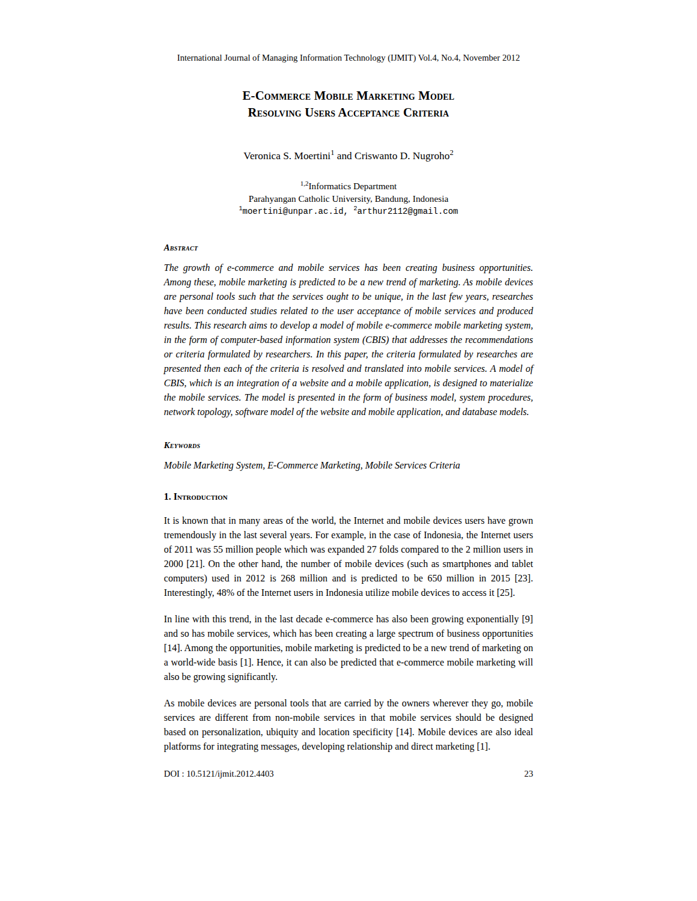International Journal of Managing Information Technology (IJMIT) Vol.4, No.4, November 2012
E-Commerce Mobile Marketing Model
Resolving Users Acceptance Criteria
Veronica S. Moertini1 and Criswanto D. Nugroho2
1,2Informatics Department
Parahyangan Catholic University, Bandung, Indonesia
1moertini@unpar.ac.id, 2arthur2112@gmail.com
Abstract
The growth of e-commerce and mobile services has been creating business opportunities. Among these, mobile marketing is predicted to be a new trend of marketing. As mobile devices are personal tools such that the services ought to be unique, in the last few years, researches have been conducted studies related to the user acceptance of mobile services and produced results. This research aims to develop a model of mobile e-commerce mobile marketing system, in the form of computer-based information system (CBIS) that addresses the recommendations or criteria formulated by researchers. In this paper, the criteria formulated by researches are presented then each of the criteria is resolved and translated into mobile services. A model of CBIS, which is an integration of a website and a mobile application, is designed to materialize the mobile services. The model is presented in the form of business model, system procedures, network topology, software model of the website and mobile application, and database models.
Keywords
Mobile Marketing System, E-Commerce Marketing, Mobile Services Criteria
1. Introduction
It is known that in many areas of the world, the Internet and mobile devices users have grown tremendously in the last several years. For example, in the case of Indonesia, the Internet users of 2011 was 55 million people which was expanded 27 folds compared to the 2 million users in 2000 [21]. On the other hand, the number of mobile devices (such as smartphones and tablet computers) used in 2012 is 268 million and is predicted to be 650 million in 2015 [23]. Interestingly, 48% of the Internet users in Indonesia utilize mobile devices to access it [25].
In line with this trend, in the last decade e-commerce has also been growing exponentially [9] and so has mobile services, which has been creating a large spectrum of business opportunities [14]. Among the opportunities, mobile marketing is predicted to be a new trend of marketing on a world-wide basis [1]. Hence, it can also be predicted that e-commerce mobile marketing will also be growing significantly.
As mobile devices are personal tools that are carried by the owners wherever they go, mobile services are different from non-mobile services in that mobile services should be designed based on personalization, ubiquity and location specificity [14]. Mobile devices are also ideal platforms for integrating messages, developing relationship and direct marketing [1].
DOI : 10.5121/ijmit.2012.4403
23